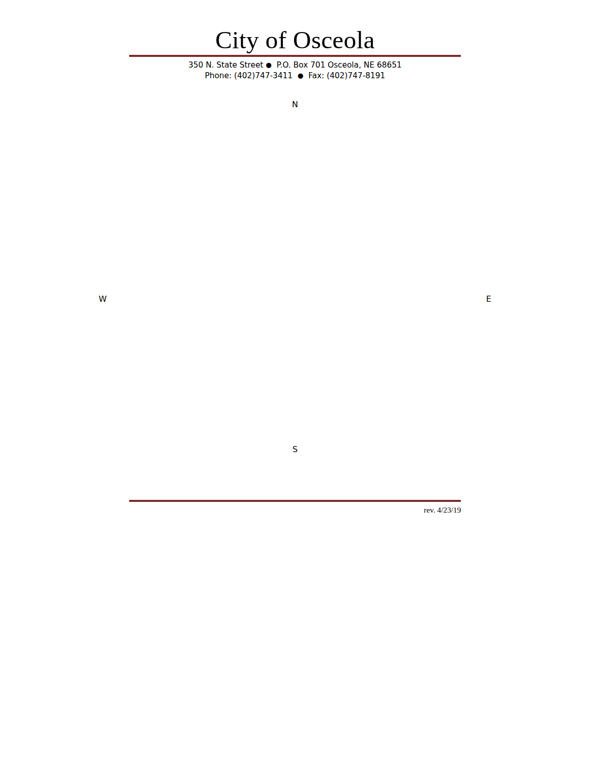City of Osceola
350 N. State Street ● P.O. Box 701 Osceola, NE 68651
Phone: (402)747-3411 ● Fax: (402)747-8191
N W E S
rev. 4/23/19